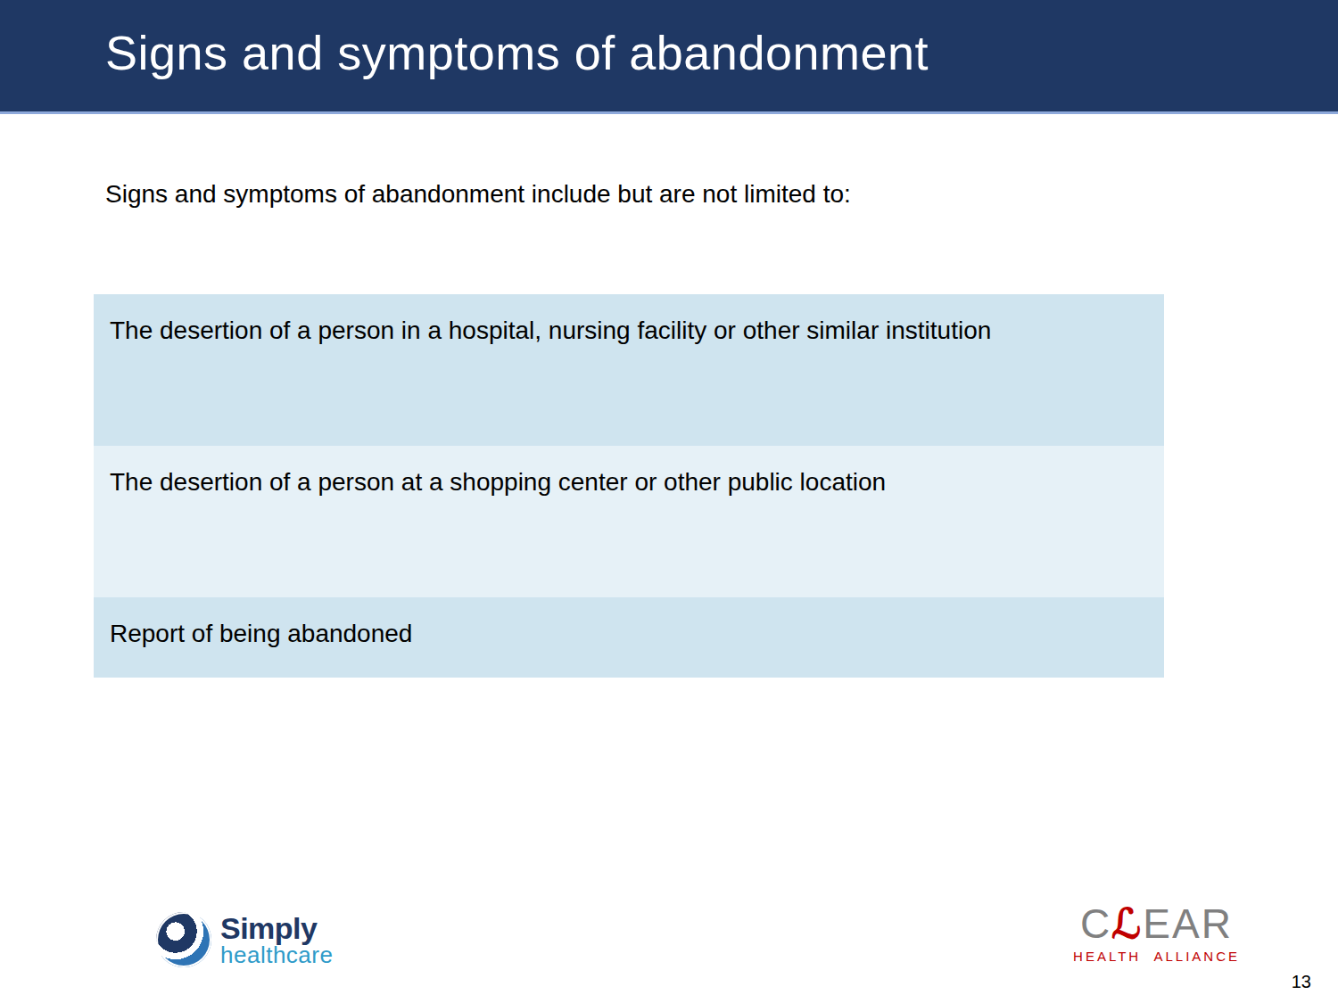Signs and symptoms of abandonment
Signs and symptoms of abandonment include but are not limited to:
The desertion of a person in a hospital, nursing facility or other similar institution
The desertion of a person at a shopping center or other public location
Report of being abandoned
Simply
healthcare
CℒEAR
HEALTH ALLIANCE
13